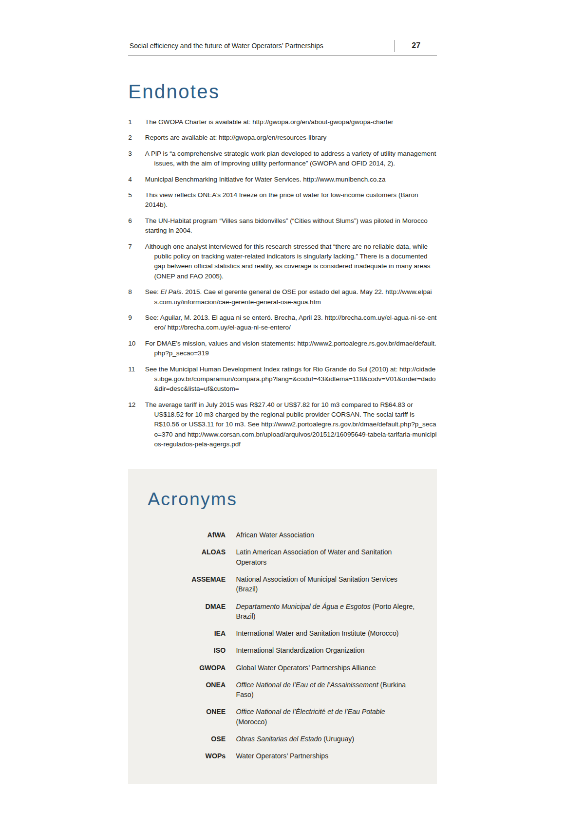Social efficiency and the future of Water Operators’ Partnerships
27
Endnotes
1
The GWOPA Charter is available at: http://gwopa.org/en/about-gwopa/gwopa-charter
2
Reports are available at: http://gwopa.org/en/resources-library
3
A PiP is “a comprehensive strategic work plan developed to address a variety of utility management issues, with the aim of improving utility performance” (GWOPA and OFID 2014, 2).
4
Municipal Benchmarking Initiative for Water Services. http://www.munibench.co.za
5
This view reflects ONEA’s 2014 freeze on the price of water for low-income customers (Baron 2014b).
6
The UN-Habitat program “Villes sans bidonvilles” (“Cities without Slums”) was piloted in Morocco starting in 2004.
7
Although one analyst interviewed for this research stressed that “there are no reliable data, while public policy on tracking water-related indicators is singularly lacking.” There is a documented gap between official statistics and reality, as coverage is considered inadequate in many areas (ONEP and FAO 2005).
8
See: El País. 2015. Cae el gerente general de OSE por estado del agua. May 22. http://www.elpais.com.uy/informacion/cae-gerente-general-ose-agua.htm
9
See: Aguilar, M. 2013. El agua ni se enteró. Brecha, April 23. http://brecha.com.uy/el-agua-ni-se-entero/ http://brecha.com.uy/el-agua-ni-se-entero/
10
For DMAE’s mission, values and vision statements: http://www2.portoalegre.rs.gov.br/dmae/default.php?p_secao=319
11
See the Municipal Human Development Index ratings for Rio Grande do Sul (2010) at: http://cidades.ibge.gov.br/comparamun/compara.php?lang=&coduf=43&idtema=118&codv=V01&order=dado&dir=desc&lista=uf&custom=
12
The average tariff in July 2015 was R$27.40 or US$7.82 for 10 m3 compared to R$64.83 or US$18.52 for 10 m3 charged by the regional public provider CORSAN. The social tariff is R$10.56 or US$3.11 for 10 m3. See http://www2.portoalegre.rs.gov.br/dmae/default.php?p_secao=370 and http://www.corsan.com.br/upload/arquivos/201512/16095649-tabela-tarifaria-municipios-regulados-pela-agergs.pdf
Acronyms
| AfWA | African Water Association |
| ALOAS | Latin American Association of Water and Sanitation Operators |
| ASSEMAE | National Association of Municipal Sanitation Services (Brazil) |
| DMAE | Departamento Municipal de Água e Esgotos (Porto Alegre, Brazil) |
| IEA | International Water and Sanitation Institute (Morocco) |
| ISO | International Standardization Organization |
| GWOPA | Global Water Operators’ Partnerships Alliance |
| ONEA | Office National de l’Eau et de l’Assainissement (Burkina Faso) |
| ONEE | Office National de l’Électricité et de l’Eau Potable (Morocco) |
| OSE | Obras Sanitarias del Estado (Uruguay) |
| WOPs | Water Operators’ Partnerships |